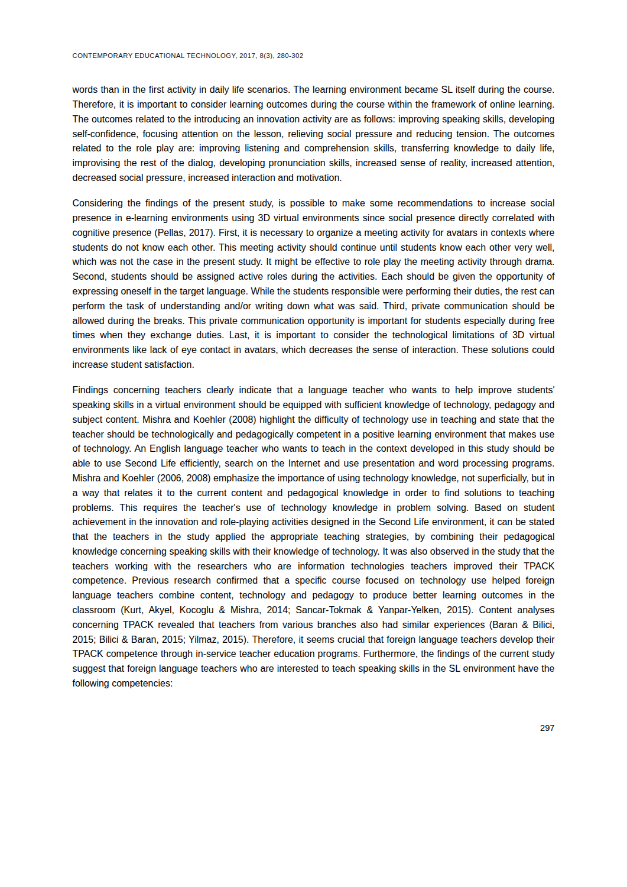CONTEMPORARY EDUCATIONAL TECHNOLOGY, 2017, 8(3), 280-302
words than in the first activity in daily life scenarios. The learning environment became SL itself during the course. Therefore, it is important to consider learning outcomes during the course within the framework of online learning. The outcomes related to the introducing an innovation activity are as follows: improving speaking skills, developing self-confidence, focusing attention on the lesson, relieving social pressure and reducing tension. The outcomes related to the role play are: improving listening and comprehension skills, transferring knowledge to daily life, improvising the rest of the dialog, developing pronunciation skills, increased sense of reality, increased attention, decreased social pressure, increased interaction and motivation.
Considering the findings of the present study, is possible to make some recommendations to increase social presence in e-learning environments using 3D virtual environments since social presence directly correlated with cognitive presence (Pellas, 2017). First, it is necessary to organize a meeting activity for avatars in contexts where students do not know each other. This meeting activity should continue until students know each other very well, which was not the case in the present study. It might be effective to role play the meeting activity through drama. Second, students should be assigned active roles during the activities. Each should be given the opportunity of expressing oneself in the target language. While the students responsible were performing their duties, the rest can perform the task of understanding and/or writing down what was said. Third, private communication should be allowed during the breaks. This private communication opportunity is important for students especially during free times when they exchange duties. Last, it is important to consider the technological limitations of 3D virtual environments like lack of eye contact in avatars, which decreases the sense of interaction. These solutions could increase student satisfaction.
Findings concerning teachers clearly indicate that a language teacher who wants to help improve students' speaking skills in a virtual environment should be equipped with sufficient knowledge of technology, pedagogy and subject content. Mishra and Koehler (2008) highlight the difficulty of technology use in teaching and state that the teacher should be technologically and pedagogically competent in a positive learning environment that makes use of technology. An English language teacher who wants to teach in the context developed in this study should be able to use Second Life efficiently, search on the Internet and use presentation and word processing programs. Mishra and Koehler (2006, 2008) emphasize the importance of using technology knowledge, not superficially, but in a way that relates it to the current content and pedagogical knowledge in order to find solutions to teaching problems. This requires the teacher's use of technology knowledge in problem solving. Based on student achievement in the innovation and role-playing activities designed in the Second Life environment, it can be stated that the teachers in the study applied the appropriate teaching strategies, by combining their pedagogical knowledge concerning speaking skills with their knowledge of technology. It was also observed in the study that the teachers working with the researchers who are information technologies teachers improved their TPACK competence. Previous research confirmed that a specific course focused on technology use helped foreign language teachers combine content, technology and pedagogy to produce better learning outcomes in the classroom (Kurt, Akyel, Kocoglu & Mishra, 2014; Sancar-Tokmak & Yanpar-Yelken, 2015). Content analyses concerning TPACK revealed that teachers from various branches also had similar experiences (Baran & Bilici, 2015; Bilici & Baran, 2015; Yilmaz, 2015). Therefore, it seems crucial that foreign language teachers develop their TPACK competence through in-service teacher education programs. Furthermore, the findings of the current study suggest that foreign language teachers who are interested to teach speaking skills in the SL environment have the following competencies:
297